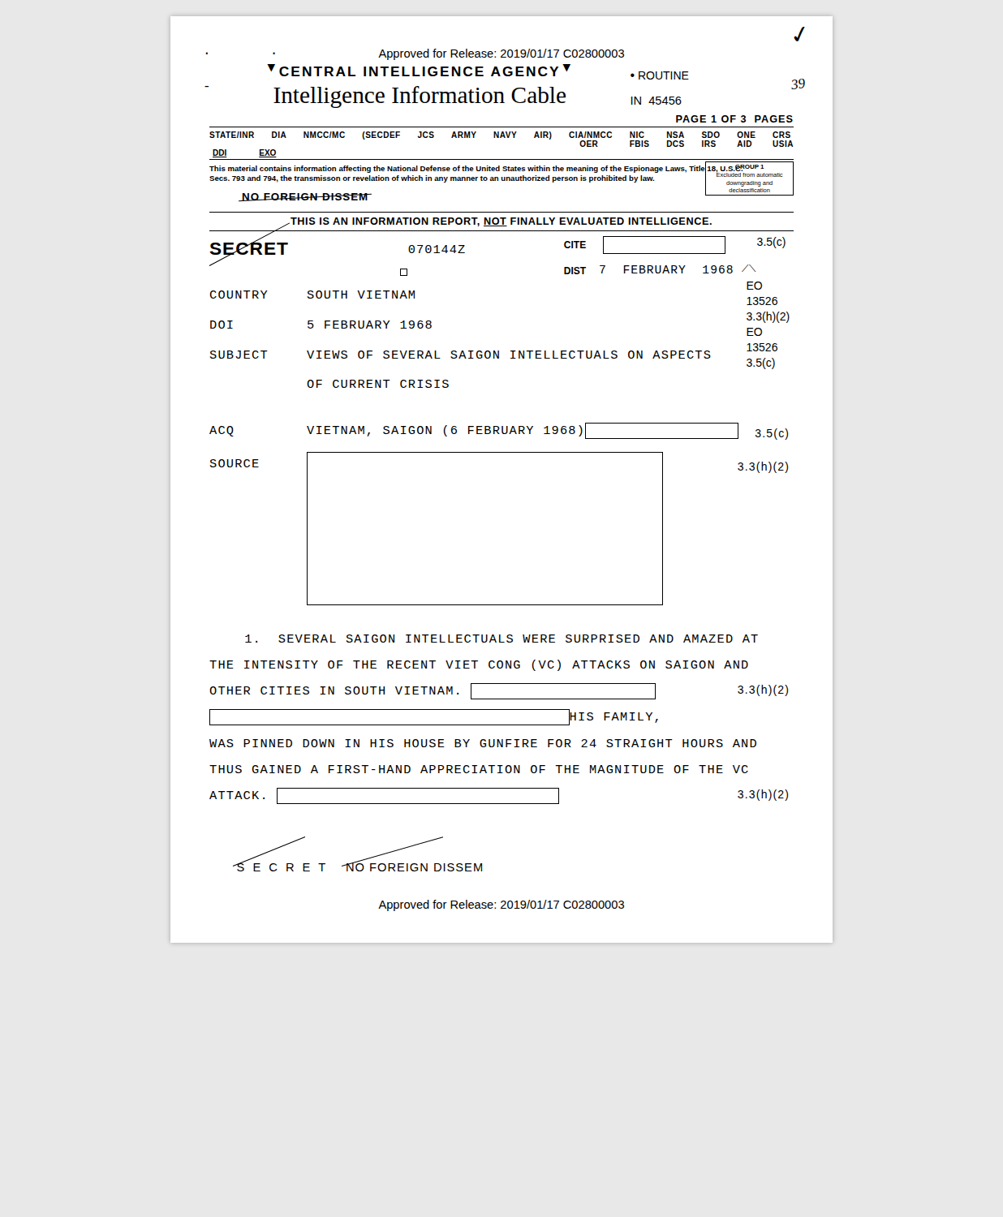✓
. .
-
Approved for Release: 2019/01/17 C02800003
▾CENTRAL INTELLIGENCE AGENCY▾
Intelligence Information Cable
• ROUTINE
IN 45456
39
PAGE 1 OF 3 PAGES
STATE/INR DIA NMCC/MC(SECDEF JCS ARMY NAVY AIR) CIA/NMCC
OER NIC
FBIS NSA
DCS SDO
IRS ONE
AID CRS
USIA
DDI EXO
This material contains information affecting the National Defense of the United States within the meaning of the Espionage Laws, Title 18, U.S.C.
Secs. 793 and 794, the transmisson or revelation of which in any manner to an unauthorized person is prohibited by law.
GROUP 1
Excluded from automatic
downgrading and
declassification
NO FOREIGN DISSEM
THIS IS AN INFORMATION REPORT, NOT FINALLY EVALUATED INTELLIGENCE.
SECRET
070144Z
CITE
DIST
7 FEBRUARY 1968 ⟋⟍
3.5(c)
EO
13526
3.3(h)(2)
EO
13526
3.5(c)
COUNTRY
SOUTH VIETNAM
DOI
5 FEBRUARY 1968
SUBJECT
VIEWS OF SEVERAL SAIGON INTELLECTUALS ON ASPECTS
OF CURRENT CRISIS
ACQ
VIETNAM, SAIGON (6 FEBRUARY 1968)
3.5(c)
SOURCE
3.3(h)(2)
1. SEVERAL SAIGON INTELLECTUALS WERE SURPRISED AND AMAZED AT
THE INTENSITY OF THE RECENT VIET CONG (VC) ATTACKS ON SAIGON AND
OTHER CITIES IN SOUTH VIETNAM. 3.3(h)(2)
HIS FAMILY,
WAS PINNED DOWN IN HIS HOUSE BY GUNFIRE FOR 24 STRAIGHT HOURS AND
THUS GAINED A FIRST-HAND APPRECIATION OF THE MAGNITUDE OF THE VC
ATTACK. 3.3(h)(2)
S E C R E T
NO FOREIGN DISSEM
Approved for Release: 2019/01/17 C02800003